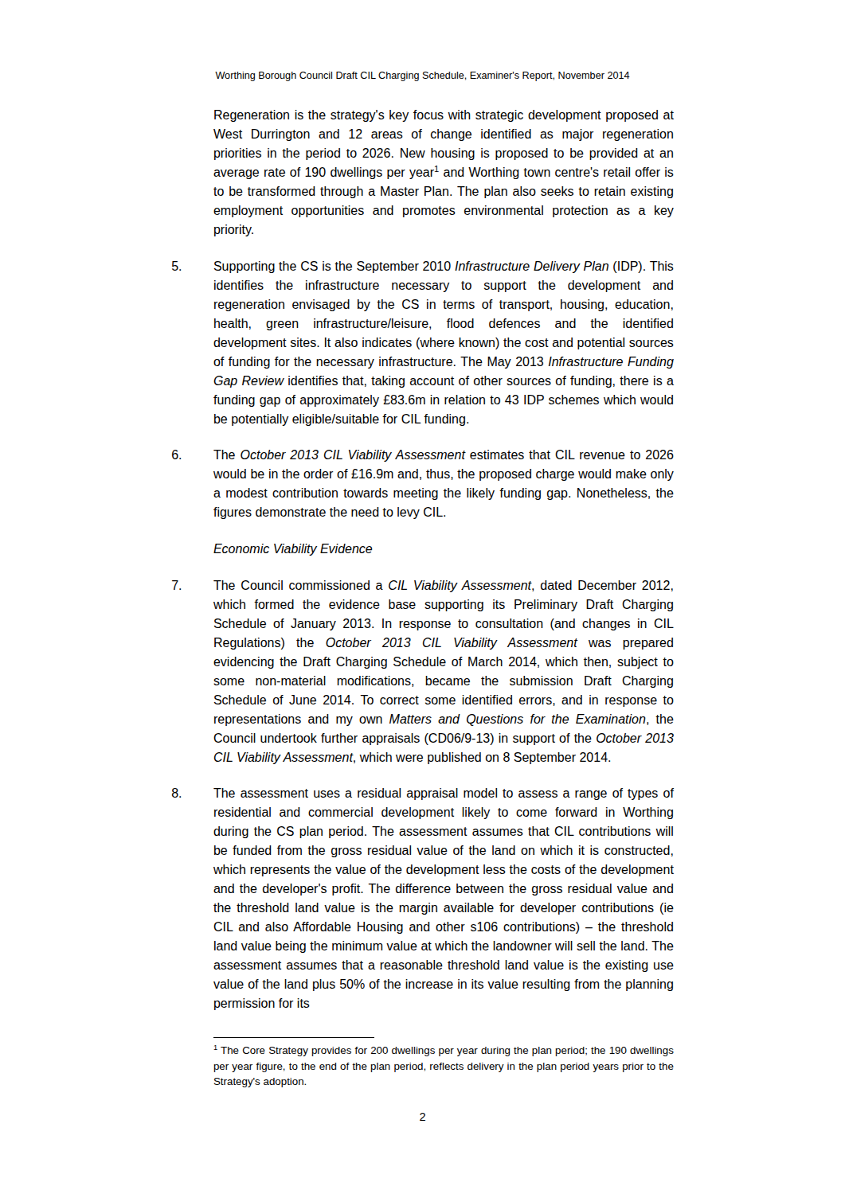Worthing Borough Council Draft CIL Charging Schedule, Examiner's Report, November 2014
Regeneration is the strategy's key focus with strategic development proposed at West Durrington and 12 areas of change identified as major regeneration priorities in the period to 2026. New housing is proposed to be provided at an average rate of 190 dwellings per year1 and Worthing town centre's retail offer is to be transformed through a Master Plan. The plan also seeks to retain existing employment opportunities and promotes environmental protection as a key priority.
5.
Supporting the CS is the September 2010 Infrastructure Delivery Plan (IDP). This identifies the infrastructure necessary to support the development and regeneration envisaged by the CS in terms of transport, housing, education, health, green infrastructure/leisure, flood defences and the identified development sites. It also indicates (where known) the cost and potential sources of funding for the necessary infrastructure. The May 2013 Infrastructure Funding Gap Review identifies that, taking account of other sources of funding, there is a funding gap of approximately £83.6m in relation to 43 IDP schemes which would be potentially eligible/suitable for CIL funding.
6.
The October 2013 CIL Viability Assessment estimates that CIL revenue to 2026 would be in the order of £16.9m and, thus, the proposed charge would make only a modest contribution towards meeting the likely funding gap. Nonetheless, the figures demonstrate the need to levy CIL.
Economic Viability Evidence
7.
The Council commissioned a CIL Viability Assessment, dated December 2012, which formed the evidence base supporting its Preliminary Draft Charging Schedule of January 2013. In response to consultation (and changes in CIL Regulations) the October 2013 CIL Viability Assessment was prepared evidencing the Draft Charging Schedule of March 2014, which then, subject to some non-material modifications, became the submission Draft Charging Schedule of June 2014. To correct some identified errors, and in response to representations and my own Matters and Questions for the Examination, the Council undertook further appraisals (CD06/9-13) in support of the October 2013 CIL Viability Assessment, which were published on 8 September 2014.
8.
The assessment uses a residual appraisal model to assess a range of types of residential and commercial development likely to come forward in Worthing during the CS plan period. The assessment assumes that CIL contributions will be funded from the gross residual value of the land on which it is constructed, which represents the value of the development less the costs of the development and the developer's profit. The difference between the gross residual value and the threshold land value is the margin available for developer contributions (ie CIL and also Affordable Housing and other s106 contributions) – the threshold land value being the minimum value at which the landowner will sell the land. The assessment assumes that a reasonable threshold land value is the existing use value of the land plus 50% of the increase in its value resulting from the planning permission for its
1 The Core Strategy provides for 200 dwellings per year during the plan period; the 190 dwellings per year figure, to the end of the plan period, reflects delivery in the plan period years prior to the Strategy's adoption.
2